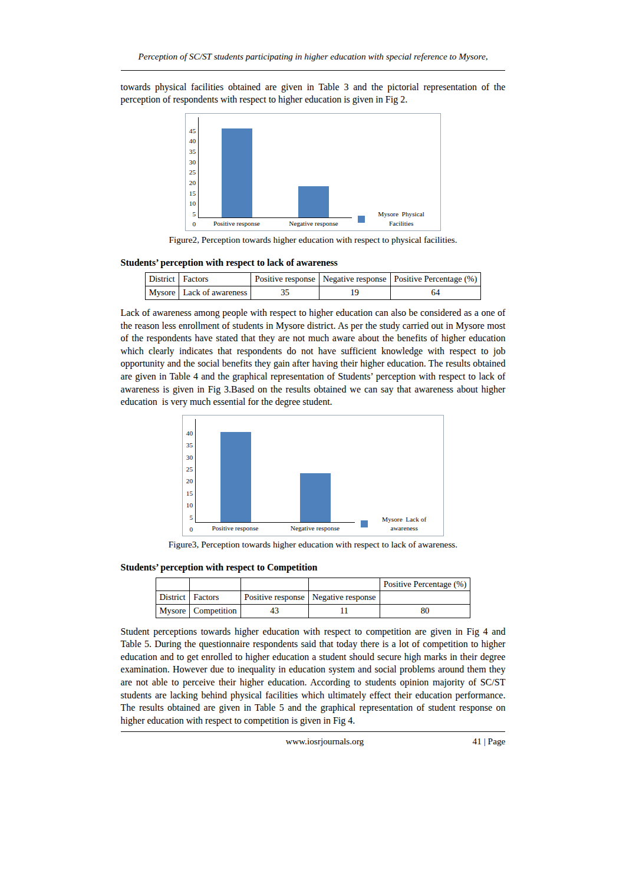Perception of SC/ST students participating in higher education with special reference to Mysore,
towards physical facilities obtained are given in Table 3 and the pictorial representation of the perception of respondents with respect to higher education is given in Fig 2.
454035302520151050
Positive response Negative response
Mysore Physical Facilities
Figure2, Perception towards higher education with respect to physical facilities.
Students’ perception with respect to lack of awareness
| District | Factors | Positive response | Negative response | Positive Percentage (%) |
| Mysore | Lack of awareness | 35 | 19 | 64 |
Lack of awareness among people with respect to higher education can also be considered as a one of the reason less enrollment of students in Mysore district. As per the study carried out in Mysore most of the respondents have stated that they are not much aware about the benefits of higher education which clearly indicates that respondents do not have sufficient knowledge with respect to job opportunity and the social benefits they gain after having their higher education. The results obtained are given in Table 4 and the graphical representation of Students’ perception with respect to lack of awareness is given in Fig 3.Based on the results obtained we can say that awareness about higher education is very much essential for the degree student.
4035302520151050
Positive response Negative response
Mysore Lack of awareness
Figure3, Perception towards higher education with respect to lack of awareness.
Students’ perception with respect to Competition
| | | | | Positive Percentage (%) |
| District | Factors | Positive response | Negative response | |
| Mysore | Competition | 43 | 11 | 80 |
Student perceptions towards higher education with respect to competition are given in Fig 4 and Table 5. During the questionnaire respondents said that today there is a lot of competition to higher education and to get enrolled to higher education a student should secure high marks in their degree examination. However due to inequality in education system and social problems around them they are not able to perceive their higher education. According to students opinion majority of SC/ST students are lacking behind physical facilities which ultimately effect their education performance. The results obtained are given in Table 5 and the graphical representation of student response on higher education with respect to competition is given in Fig 4.
www.iosrjournals.org
41 | Page